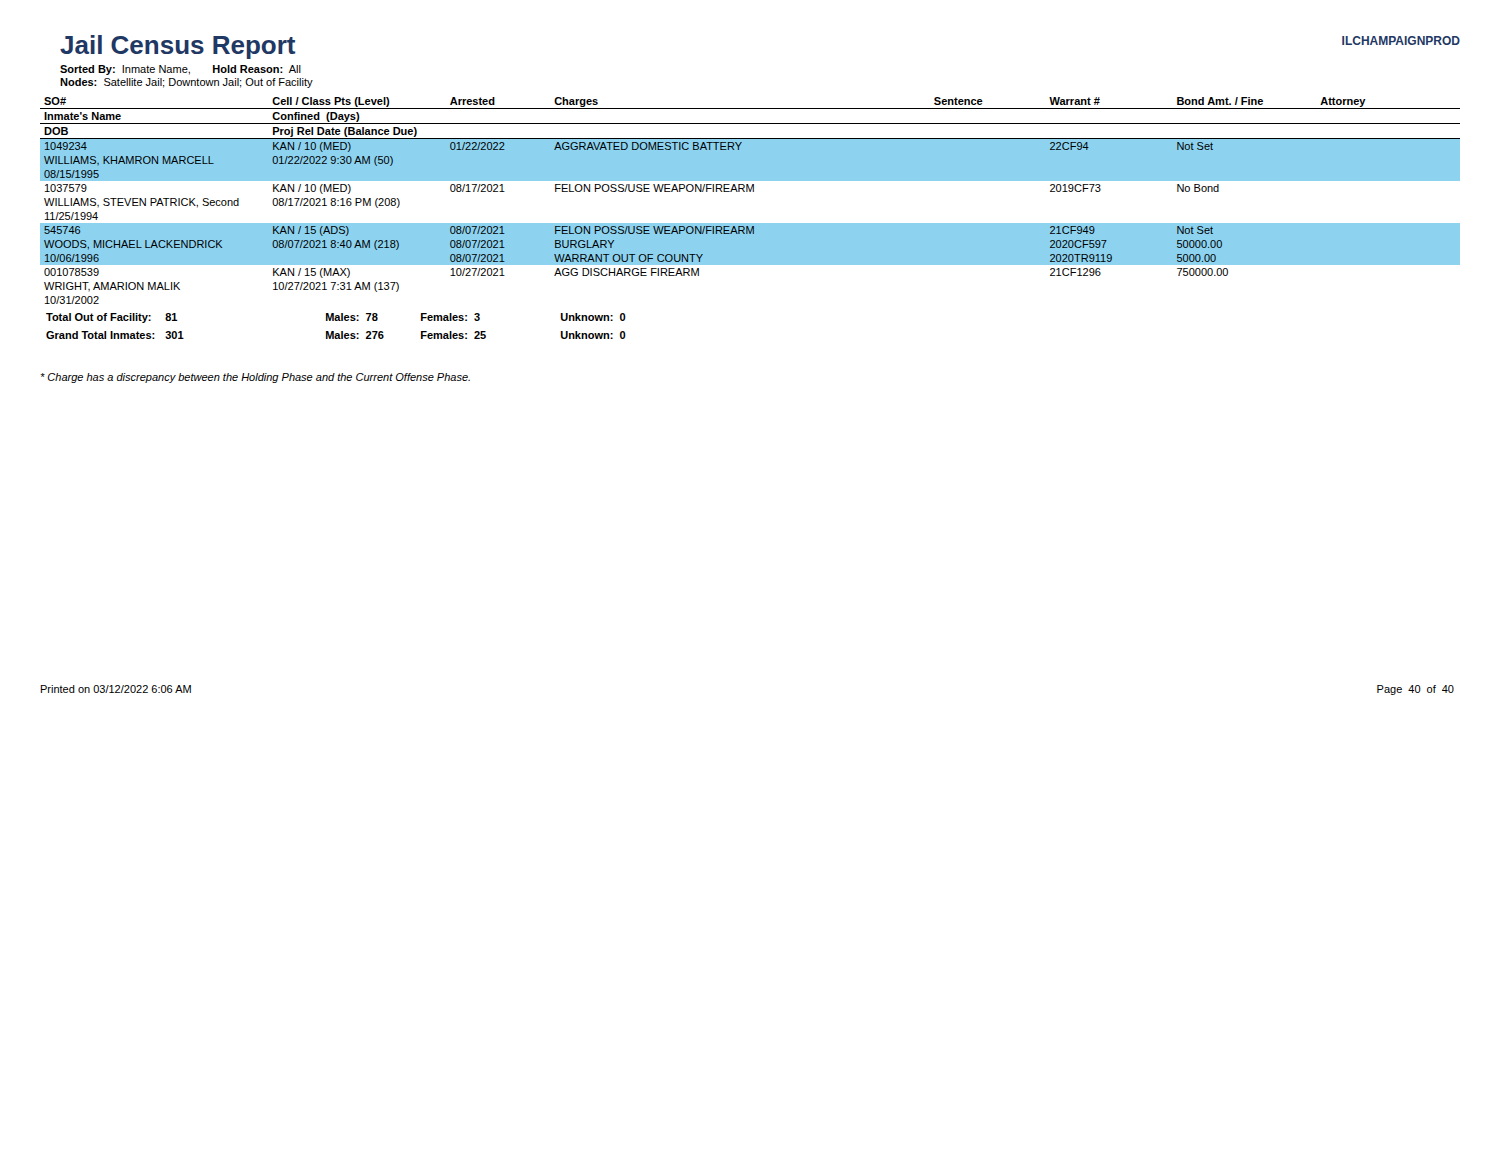ILCHAMPAIGNPROD
Jail Census Report
Sorted By: Inmate Name, Hold Reason: All
Nodes: Satellite Jail; Downtown Jail; Out of Facility
| SO# | Cell / Class Pts (Level) | Arrested | Charges | Sentence | Warrant # | Bond Amt. / Fine | Attorney |
| --- | --- | --- | --- | --- | --- | --- | --- |
| Inmate's Name | Confined (Days) | | | | | | |
| DOB | Proj Rel Date (Balance Due) | | | | | | |
| 1049234 | KAN / 10 (MED) | 01/22/2022 | AGGRAVATED DOMESTIC BATTERY | | 22CF94 | Not Set | |
| WILLIAMS, KHAMRON MARCELL | 01/22/2022 9:30 AM (50) | | | | | | |
| 08/15/1995 | | | | | | | |
| 1037579 | KAN / 10 (MED) | 08/17/2021 | FELON POSS/USE WEAPON/FIREARM | | 2019CF73 | No Bond | |
| WILLIAMS, STEVEN PATRICK, Second | 08/17/2021 8:16 PM (208) | | | | | | |
| 11/25/1994 | | | | | | | |
| 545746 | KAN / 15 (ADS) | 08/07/2021 | FELON POSS/USE WEAPON/FIREARM | | 21CF949 | Not Set | |
| WOODS, MICHAEL LACKENDRICK | 08/07/2021 8:40 AM (218) | 08/07/2021 | BURGLARY | | 2020CF597 | 50000.00 | |
| 10/06/1996 | | 08/07/2021 | WARRANT OUT OF COUNTY | | 2020TR9119 | 5000.00 | |
| 001078539 | KAN / 15 (MAX) | 10/27/2021 | AGG DISCHARGE FIREARM | | 21CF1296 | 750000.00 | |
| WRIGHT, AMARION MALIK | 10/27/2021 7:31 AM (137) | | | | | | |
| 10/31/2002 | | | | | | | |
| Total Out of Facility: | 81 | Males: 78 | Females: 3 | Unknown: 0 |
| Grand Total Inmates: | 301 | Males: 276 | Females: 25 | Unknown: 0 |
* Charge has a discrepancy between the Holding Phase and the Current Offense Phase.
Printed on 03/12/2022 6:06 AM
Page40of40